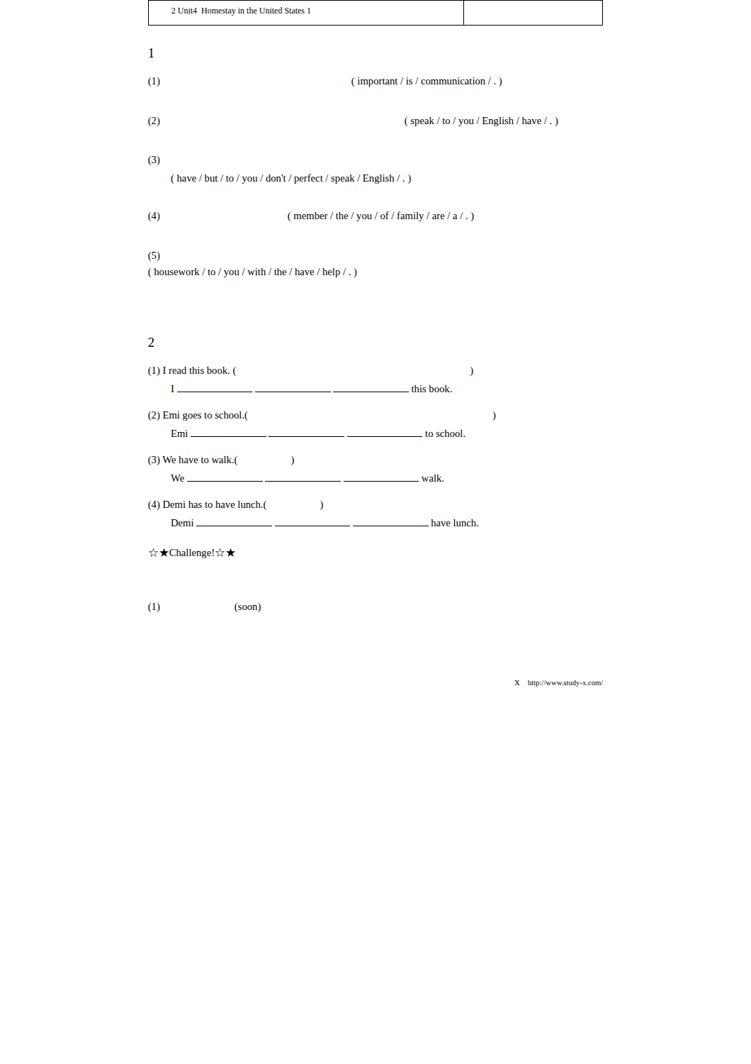2 Unit4 Homestay in the United States 1
　　
1　　　　　　　　　　　　　　　　　　　　　　　　　　　　　　　　　
(1)　　　　　　　　　　　　　　　　　　( important / is / communication / . )
(2)　　　　　　　　　　　　　　　　　　　　　　　( speak / to / you / English / have / . )
(3)　　　　　　　　　　　　　　　　　　　　　　　
( have / but / to / you / don't / perfect / speak / English / . )
(4)　　　　　　　　　　　　( member / the / you / of / family / are / a / . )
(5)　　　　　　　　　　　　　　　　　　　　　　　( housework / to / you / with / the / have / help / . )
2　　　　　　　　　　　　　　　　　　　　　　　　　　　　　　　　　　　　　
(1) I read this book. (　　　　　　　　　　　　　　　　　　　　　　)
I this book.
(2) Emi goes to school.(　　　　　　　　　　　　　　　　　　　　　　　)
Emi to school.
(3) We have to walk.(　　　　　)
We walk.
(4) Demi has to have lunch.(　　　　　)
Demi have lunch.
☆★Challenge!☆★
　　　　　　　　　　　　　　　　　　
(1)　　　　　　　(soon)　　　　　　　　　　　　　　
　　　　　　　　　　　　　　　　X　http://www.study-x.com/